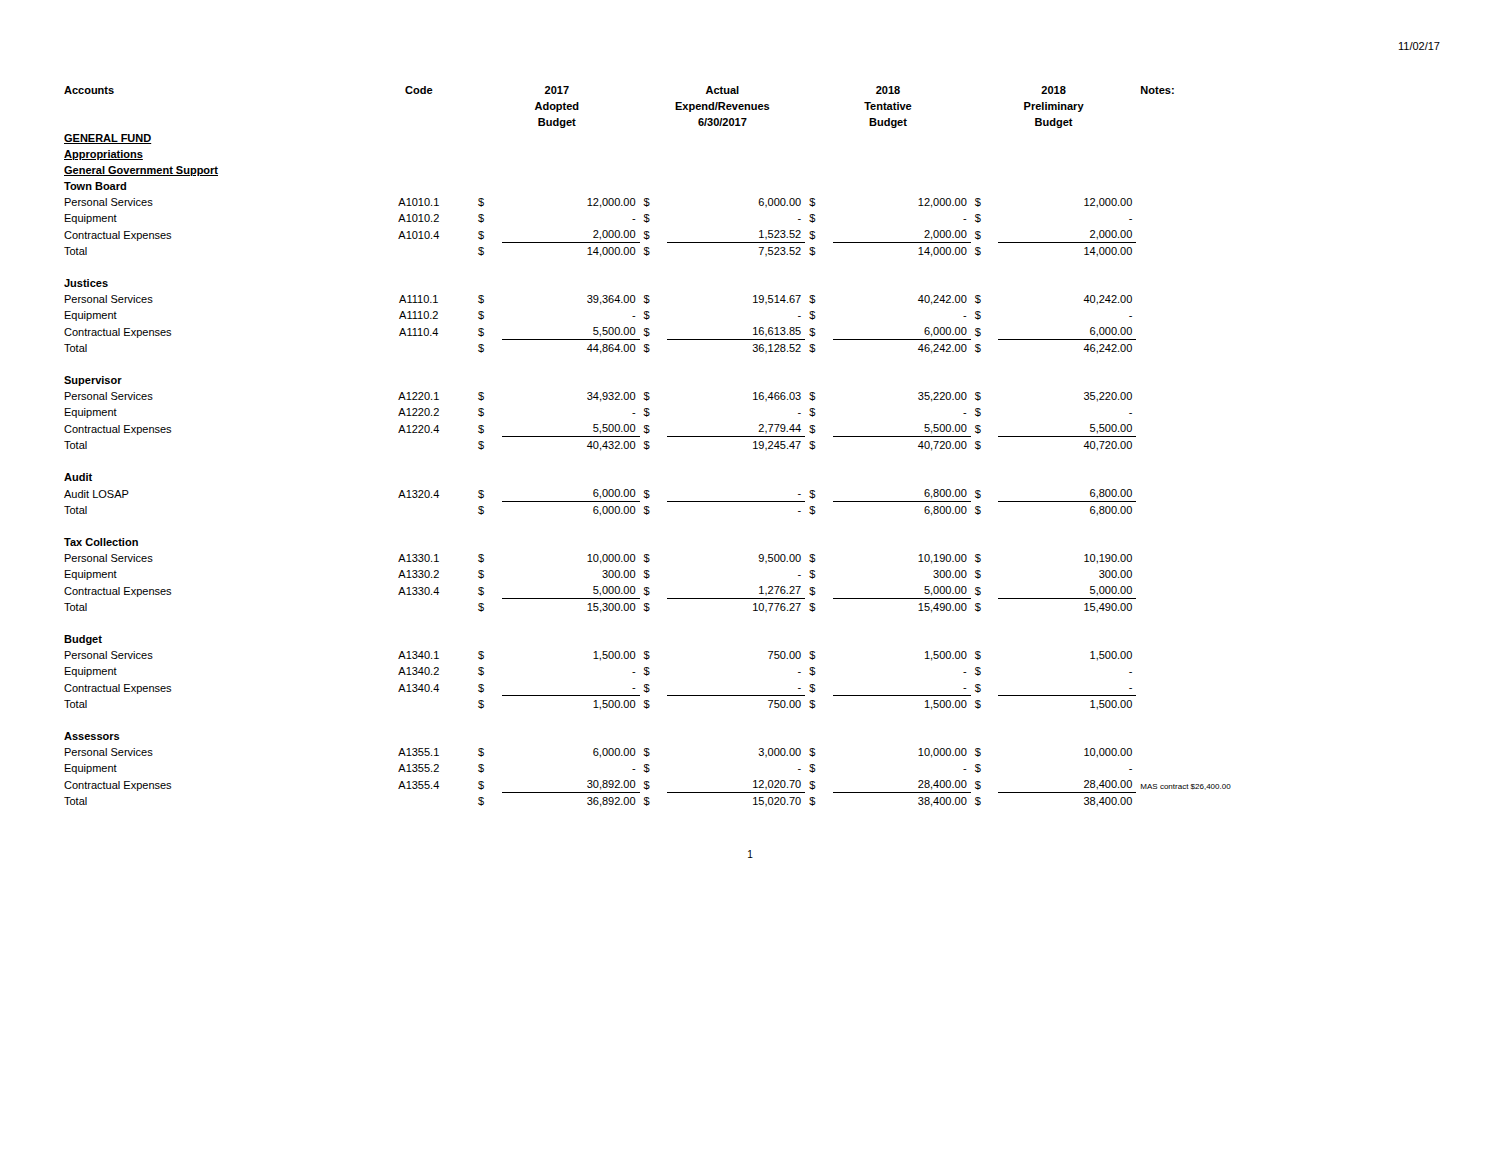11/02/17
| Accounts | Code | 2017 | Actual | 2018 | 2018 | Notes: |
| --- | --- | --- | --- | --- | --- | --- |
| | | Adopted | Expend/Revenues | Tentative | Preliminary | |
| | | Budget | 6/30/2017 | Budget | Budget | |
| GENERAL FUND |
| Appropriations |
| General Government Support |
| Town Board |
| Personal Services | A1010.1 | $ | 12,000.00 | $ | 6,000.00 | $ | 12,000.00 | $ | 12,000.00 | |
| Equipment | A1010.2 | $ | - | $ | - | $ | - | $ | - | |
| Contractual Expenses | A1010.4 | $ | 2,000.00 | $ | 1,523.52 | $ | 2,000.00 | $ | 2,000.00 | |
| Total | | $ | 14,000.00 | $ | 7,523.52 | $ | 14,000.00 | $ | 14,000.00 | |
| Justices |
| Personal Services | A1110.1 | $ | 39,364.00 | $ | 19,514.67 | $ | 40,242.00 | $ | 40,242.00 | |
| Equipment | A1110.2 | $ | - | $ | - | $ | - | $ | - | |
| Contractual Expenses | A1110.4 | $ | 5,500.00 | $ | 16,613.85 | $ | 6,000.00 | $ | 6,000.00 | |
| Total | | $ | 44,864.00 | $ | 36,128.52 | $ | 46,242.00 | $ | 46,242.00 | |
| Supervisor |
| Personal Services | A1220.1 | $ | 34,932.00 | $ | 16,466.03 | $ | 35,220.00 | $ | 35,220.00 | |
| Equipment | A1220.2 | $ | - | $ | - | $ | - | $ | - | |
| Contractual Expenses | A1220.4 | $ | 5,500.00 | $ | 2,779.44 | $ | 5,500.00 | $ | 5,500.00 | |
| Total | | $ | 40,432.00 | $ | 19,245.47 | $ | 40,720.00 | $ | 40,720.00 | |
| Audit |
| Audit LOSAP | A1320.4 | $ | 6,000.00 | $ | - | $ | 6,800.00 | $ | 6,800.00 | |
| Total | | $ | 6,000.00 | $ | - | $ | 6,800.00 | $ | 6,800.00 | |
| Tax Collection |
| Personal Services | A1330.1 | $ | 10,000.00 | $ | 9,500.00 | $ | 10,190.00 | $ | 10,190.00 | |
| Equipment | A1330.2 | $ | 300.00 | $ | - | $ | 300.00 | $ | 300.00 | |
| Contractual Expenses | A1330.4 | $ | 5,000.00 | $ | 1,276.27 | $ | 5,000.00 | $ | 5,000.00 | |
| Total | | $ | 15,300.00 | $ | 10,776.27 | $ | 15,490.00 | $ | 15,490.00 | |
| Budget |
| Personal Services | A1340.1 | $ | 1,500.00 | $ | 750.00 | $ | 1,500.00 | $ | 1,500.00 | |
| Equipment | A1340.2 | $ | - | $ | - | $ | - | $ | - | |
| Contractual Expenses | A1340.4 | $ | - | $ | - | $ | - | $ | - | |
| Total | | $ | 1,500.00 | $ | 750.00 | $ | 1,500.00 | $ | 1,500.00 | |
| Assessors |
| Personal Services | A1355.1 | $ | 6,000.00 | $ | 3,000.00 | $ | 10,000.00 | $ | 10,000.00 | |
| Equipment | A1355.2 | $ | - | $ | - | $ | - | $ | - | |
| Contractual Expenses | A1355.4 | $ | 30,892.00 | $ | 12,020.70 | $ | 28,400.00 | $ | 28,400.00 | MAS contract $26,400.00 |
| Total | | $ | 36,892.00 | $ | 15,020.70 | $ | 38,400.00 | $ | 38,400.00 | |
1